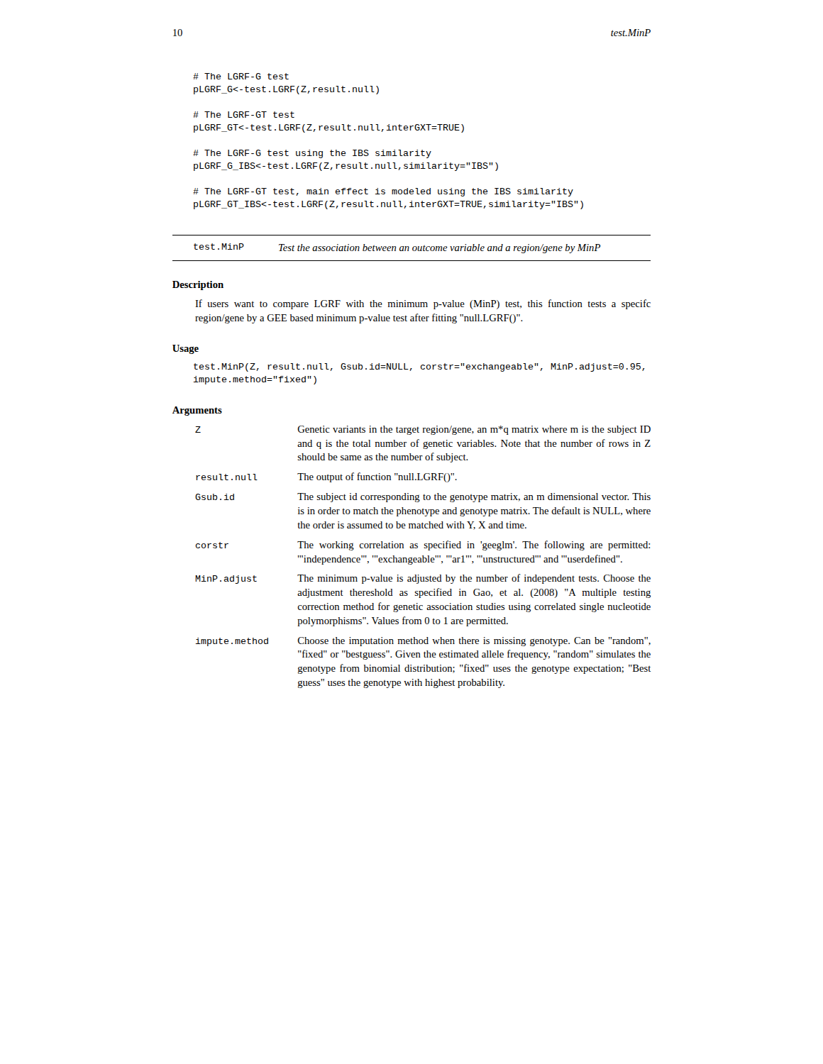10 test.MinP
# The LGRF-G test
pLGRF_G<-test.LGRF(Z,result.null)

# The LGRF-GT test
pLGRF_GT<-test.LGRF(Z,result.null,interGXT=TRUE)

# The LGRF-G test using the IBS similarity
pLGRF_G_IBS<-test.LGRF(Z,result.null,similarity="IBS")

# The LGRF-GT test, main effect is modeled using the IBS similarity
pLGRF_GT_IBS<-test.LGRF(Z,result.null,interGXT=TRUE,similarity="IBS")
test.MinP
Test the association between an outcome variable and a region/gene by MinP
Description
If users want to compare LGRF with the minimum p-value (MinP) test, this function tests a specifc region/gene by a GEE based minimum p-value test after fitting "null.LGRF()".
Usage
test.MinP(Z, result.null, Gsub.id=NULL, corstr="exchangeable", MinP.adjust=0.95,
impute.method="fixed")
Arguments
Z
Genetic variants in the target region/gene, an m*q matrix where m is the subject ID and q is the total number of genetic variables. Note that the number of rows in Z should be same as the number of subject.
result.null
The output of function "null.LGRF()".
Gsub.id
The subject id corresponding to the genotype matrix, an m dimensional vector. This is in order to match the phenotype and genotype matrix. The default is NULL, where the order is assumed to be matched with Y, X and time.
corstr
The working correlation as specified in 'geeglm'. The following are permitted: '"independence"', '"exchangeable"', '"ar1"', '"unstructured"' and '"userdefined".
MinP.adjust
The minimum p-value is adjusted by the number of independent tests. Choose the adjustment thereshold as specified in Gao, et al. (2008) "A multiple testing correction method for genetic association studies using correlated single nucleotide polymorphisms". Values from 0 to 1 are permitted.
impute.method
Choose the imputation method when there is missing genotype. Can be "random", "fixed" or "bestguess". Given the estimated allele frequency, "random" simulates the genotype from binomial distribution; "fixed" uses the genotype expectation; "Best guess" uses the genotype with highest probability.